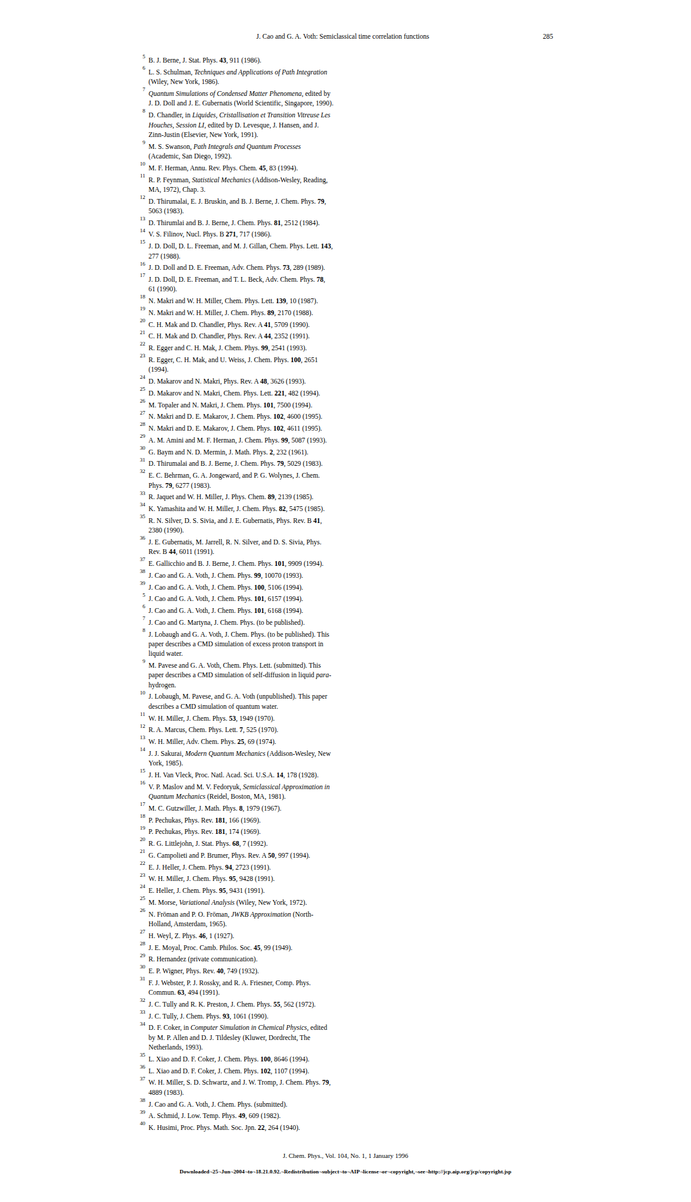J. Cao and G. A. Voth: Semiclassical time correlation functions
285
B. J. Berne, J. Stat. Phys. 43, 911 (1986).
L. S. Schulman, Techniques and Applications of Path Integration (Wiley, New York, 1986).
Quantum Simulations of Condensed Matter Phenomena, edited by J. D. Doll and J. E. Gubernatis (World Scientific, Singapore, 1990).
D. Chandler, in Liquides, Cristallisation et Transition Vitreuse Les Houches, Session LI, edited by D. Levesque, J. Hansen, and J. Zinn-Justin (Elsevier, New York, 1991).
M. S. Swanson, Path Integrals and Quantum Processes (Academic, San Diego, 1992).
M. F. Herman, Annu. Rev. Phys. Chem. 45, 83 (1994).
R. P. Feynman, Statistical Mechanics (Addison-Wesley, Reading, MA, 1972), Chap. 3.
D. Thirumalai, E. J. Bruskin, and B. J. Berne, J. Chem. Phys. 79, 5063 (1983).
D. Thirumlai and B. J. Berne, J. Chem. Phys. 81, 2512 (1984).
V. S. Filinov, Nucl. Phys. B 271, 717 (1986).
J. D. Doll, D. L. Freeman, and M. J. Gillan, Chem. Phys. Lett. 143, 277 (1988).
J. D. Doll and D. E. Freeman, Adv. Chem. Phys. 73, 289 (1989).
J. D. Doll, D. E. Freeman, and T. L. Beck, Adv. Chem. Phys. 78, 61 (1990).
N. Makri and W. H. Miller, Chem. Phys. Lett. 139, 10 (1987).
N. Makri and W. H. Miller, J. Chem. Phys. 89, 2170 (1988).
C. H. Mak and D. Chandler, Phys. Rev. A 41, 5709 (1990).
C. H. Mak and D. Chandler, Phys. Rev. A 44, 2352 (1991).
R. Egger and C. H. Mak, J. Chem. Phys. 99, 2541 (1993).
R. Egger, C. H. Mak, and U. Weiss, J. Chem. Phys. 100, 2651 (1994).
D. Makarov and N. Makri, Phys. Rev. A 48, 3626 (1993).
D. Makarov and N. Makri, Chem. Phys. Lett. 221, 482 (1994).
M. Topaler and N. Makri, J. Chem. Phys. 101, 7500 (1994).
N. Makri and D. E. Makarov, J. Chem. Phys. 102, 4600 (1995).
N. Makri and D. E. Makarov, J. Chem. Phys. 102, 4611 (1995).
A. M. Amini and M. F. Herman, J. Chem. Phys. 99, 5087 (1993).
G. Baym and N. D. Mermin, J. Math. Phys. 2, 232 (1961).
D. Thirumalai and B. J. Berne, J. Chem. Phys. 79, 5029 (1983).
E. C. Behrman, G. A. Jongeward, and P. G. Wolynes, J. Chem. Phys. 79, 6277 (1983).
R. Jaquet and W. H. Miller, J. Phys. Chem. 89, 2139 (1985).
K. Yamashita and W. H. Miller, J. Chem. Phys. 82, 5475 (1985).
R. N. Silver, D. S. Sivia, and J. E. Gubernatis, Phys. Rev. B 41, 2380 (1990).
J. E. Gubernatis, M. Jarrell, R. N. Silver, and D. S. Sivia, Phys. Rev. B 44, 6011 (1991).
E. Gallicchio and B. J. Berne, J. Chem. Phys. 101, 9909 (1994).
J. Cao and G. A. Voth, J. Chem. Phys. 99, 10070 (1993).
J. Cao and G. A. Voth, J. Chem. Phys. 100, 5106 (1994).
J. Cao and G. A. Voth, J. Chem. Phys. 101, 6157 (1994).
J. Cao and G. A. Voth, J. Chem. Phys. 101, 6168 (1994).
J. Cao and G. Martyna, J. Chem. Phys. (to be published).
J. Lobaugh and G. A. Voth, J. Chem. Phys. (to be published). This paper describes a CMD simulation of excess proton transport in liquid water.
M. Pavese and G. A. Voth, Chem. Phys. Lett. (submitted). This paper describes a CMD simulation of self-diffusion in liquid para-hydrogen.
J. Lobaugh, M. Pavese, and G. A. Voth (unpublished). This paper describes a CMD simulation of quantum water.
W. H. Miller, J. Chem. Phys. 53, 1949 (1970).
R. A. Marcus, Chem. Phys. Lett. 7, 525 (1970).
W. H. Miller, Adv. Chem. Phys. 25, 69 (1974).
J. J. Sakurai, Modern Quantum Mechanics (Addison-Wesley, New York, 1985).
J. H. Van Vleck, Proc. Natl. Acad. Sci. U.S.A. 14, 178 (1928).
V. P. Maslov and M. V. Fedoryuk, Semiclassical Approximation in Quantum Mechanics (Reidel, Boston, MA, 1981).
M. C. Gutzwiller, J. Math. Phys. 8, 1979 (1967).
P. Pechukas, Phys. Rev. 181, 166 (1969).
P. Pechukas, Phys. Rev. 181, 174 (1969).
R. G. Littlejohn, J. Stat. Phys. 68, 7 (1992).
G. Campolieti and P. Brumer, Phys. Rev. A 50, 997 (1994).
E. J. Heller, J. Chem. Phys. 94, 2723 (1991).
W. H. Miller, J. Chem. Phys. 95, 9428 (1991).
E. Heller, J. Chem. Phys. 95, 9431 (1991).
M. Morse, Variational Analysis (Wiley, New York, 1972).
N. Fröman and P. O. Fröman, JWKB Approximation (North-Holland, Amsterdam, 1965).
H. Weyl, Z. Phys. 46, 1 (1927).
J. E. Moyal, Proc. Camb. Philos. Soc. 45, 99 (1949).
R. Hernandez (private communication).
E. P. Wigner, Phys. Rev. 40, 749 (1932).
F. J. Webster, P. J. Rossky, and R. A. Friesner, Comp. Phys. Commun. 63, 494 (1991).
J. C. Tully and R. K. Preston, J. Chem. Phys. 55, 562 (1972).
J. C. Tully, J. Chem. Phys. 93, 1061 (1990).
D. F. Coker, in Computer Simulation in Chemical Physics, edited by M. P. Allen and D. J. Tildesley (Kluwer, Dordrecht, The Netherlands, 1993).
L. Xiao and D. F. Coker, J. Chem. Phys. 100, 8646 (1994).
L. Xiao and D. F. Coker, J. Chem. Phys. 102, 1107 (1994).
W. H. Miller, S. D. Schwartz, and J. W. Tromp, J. Chem. Phys. 79, 4889 (1983).
J. Cao and G. A. Voth, J. Chem. Phys. (submitted).
A. Schmid, J. Low. Temp. Phys. 49, 609 (1982).
K. Husimi, Proc. Phys. Math. Soc. Jpn. 22, 264 (1940).
J. Chem. Phys., Vol. 104, No. 1, 1 January 1996
Downloaded¬25¬Jun¬2004¬to¬18.21.0.92.¬Redistribution¬subject¬to¬AIP¬license¬or¬copyright,¬see¬http://jcp.aip.org/jcp/copyright.jsp